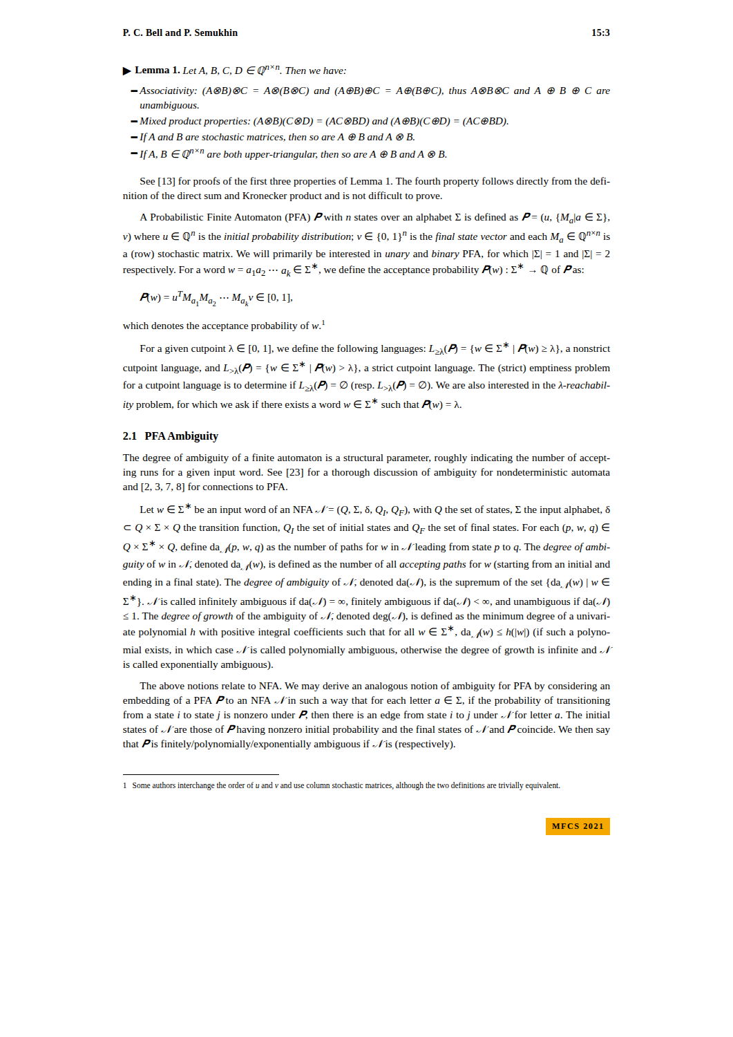P. C. Bell and P. Semukhin 15:3
▶Lemma 1. Let A, B, C, D ∈ ℚn×n. Then we have:
Associativity: (A⊗B)⊗C = A⊗(B⊗C) and (A⊕B)⊕C = A⊕(B⊕C), thus A⊗B⊗C and A ⊕ B ⊕ C are unambiguous.
Mixed product properties: (A⊗B)(C⊗D) = (AC⊗BD) and (A⊕B)(C⊕D) = (AC⊕BD).
If A and B are stochastic matrices, then so are A ⊕ B and A ⊗ B.
If A, B ∈ ℚn×n are both upper-triangular, then so are A ⊕ B and A ⊗ B.
See [13] for proofs of the first three properties of Lemma 1. The fourth property follows directly from the definition of the direct sum and Kronecker product and is not difficult to prove.
A Probabilistic Finite Automaton (PFA) 𝑷 with n states over an alphabet Σ is defined as 𝑷 = (u, {Ma|a ∈ Σ}, v) where u ∈ ℚn is the initial probability distribution; v ∈ {0, 1}n is the final state vector and each Ma ∈ ℚn×n is a (row) stochastic matrix. We will primarily be interested in unary and binary PFA, for which |Σ| = 1 and |Σ| = 2 respectively. For a word w = a1a2 ⋯ ak ∈ Σ∗, we define the acceptance probability 𝑷(w) : Σ∗ → ℚ of 𝑷 as:
𝑷(w) = uT Ma1Ma2 ⋯ Makv ∈ [0, 1],
which denotes the acceptance probability of w.1
For a given cutpoint λ ∈ [0, 1], we define the following languages: L≥λ(𝑷) = {w ∈ Σ∗ | 𝑷(w) ≥ λ}, a nonstrict cutpoint language, and L>λ(𝑷) = {w ∈ Σ∗ | 𝑷(w) > λ}, a strict cutpoint language. The (strict) emptiness problem for a cutpoint language is to determine if L≥λ(𝑷) = ∅ (resp. L>λ(𝑷) = ∅). We are also interested in the λ-reachability problem, for which we ask if there exists a word w ∈ Σ∗ such that 𝑷(w) = λ.
2.1 PFA Ambiguity
The degree of ambiguity of a finite automaton is a structural parameter, roughly indicating the number of accepting runs for a given input word. See [23] for a thorough discussion of ambiguity for nondeterministic automata and [2, 3, 7, 8] for connections to PFA.
Let w ∈ Σ∗ be an input word of an NFA 𝒩 = (Q, Σ, δ, QI, QF), with Q the set of states, Σ the input alphabet, δ ⊂ Q × Σ × Q the transition function, QI the set of initial states and QF the set of final states. For each (p, w, q) ∈ Q × Σ∗ × Q, define da𝒩(p, w, q) as the number of paths for w in 𝒩 leading from state p to q. The degree of ambiguity of w in 𝒩, denoted da𝒩(w), is defined as the number of all accepting paths for w (starting from an initial and ending in a final state). The degree of ambiguity of 𝒩, denoted da(𝒩), is the supremum of the set {da𝒩(w) | w ∈ Σ∗}. 𝒩 is called infinitely ambiguous if da(𝒩) = ∞, finitely ambiguous if da(𝒩) < ∞, and unambiguous if da(𝒩) ≤ 1. The degree of growth of the ambiguity of 𝒩, denoted deg(𝒩), is defined as the minimum degree of a univariate polynomial h with positive integral coefficients such that for all w ∈ Σ∗, da𝒩(w) ≤ h(|w|) (if such a polynomial exists, in which case 𝒩 is called polynomially ambiguous, otherwise the degree of growth is infinite and 𝒩 is called exponentially ambiguous).
The above notions relate to NFA. We may derive an analogous notion of ambiguity for PFA by considering an embedding of a PFA 𝑷 to an NFA 𝒩 in such a way that for each letter a ∈ Σ, if the probability of transitioning from a state i to state j is nonzero under 𝑷, then there is an edge from state i to j under 𝒩 for letter a. The initial states of 𝒩 are those of 𝑷 having nonzero initial probability and the final states of 𝒩 and 𝑷 coincide. We then say that 𝑷 is finitely/polynomially/exponentially ambiguous if 𝒩 is (respectively).
1 Some authors interchange the order of u and v and use column stochastic matrices, although the two definitions are trivially equivalent.
MFCS 2021